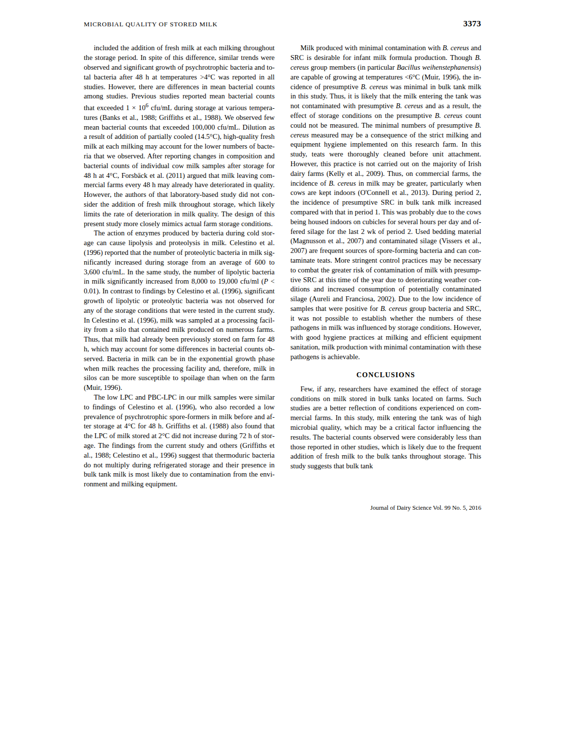Microbial quality of stored milk 3373
included the addition of fresh milk at each milking throughout the storage period. In spite of this difference, similar trends were observed and significant growth of psychrotrophic bacteria and total bacteria after 48 h at temperatures >4°C was reported in all studies. However, there are differences in mean bacterial counts among studies. Previous studies reported mean bacterial counts that exceeded 1 × 106 cfu/mL during storage at various temperatures (Banks et al., 1988; Griffiths et al., 1988). We observed few mean bacterial counts that exceeded 100,000 cfu/mL. Dilution as a result of addition of partially cooled (14.5°C), high-quality fresh milk at each milking may account for the lower numbers of bacteria that we observed. After reporting changes in composition and bacterial counts of individual cow milk samples after storage for 48 h at 4°C, Forsbäck et al. (2011) argued that milk leaving commercial farms every 48 h may already have deteriorated in quality. However, the authors of that laboratory-based study did not consider the addition of fresh milk throughout storage, which likely limits the rate of deterioration in milk quality. The design of this present study more closely mimics actual farm storage conditions.
The action of enzymes produced by bacteria during cold storage can cause lipolysis and proteolysis in milk. Celestino et al. (1996) reported that the number of proteolytic bacteria in milk significantly increased during storage from an average of 600 to 3,600 cfu/mL. In the same study, the number of lipolytic bacteria in milk significantly increased from 8,000 to 19,000 cfu/ml (P < 0.01). In contrast to findings by Celestino et al. (1996), significant growth of lipolytic or proteolytic bacteria was not observed for any of the storage conditions that were tested in the current study. In Celestino et al. (1996), milk was sampled at a processing facility from a silo that contained milk produced on numerous farms. Thus, that milk had already been previously stored on farm for 48 h, which may account for some differences in bacterial counts observed. Bacteria in milk can be in the exponential growth phase when milk reaches the processing facility and, therefore, milk in silos can be more susceptible to spoilage than when on the farm (Muir, 1996).
The low LPC and PBC-LPC in our milk samples were similar to findings of Celestino et al. (1996), who also recorded a low prevalence of psychrotrophic spore-formers in milk before and after storage at 4°C for 48 h. Griffiths et al. (1988) also found that the LPC of milk stored at 2°C did not increase during 72 h of storage. The findings from the current study and others (Griffiths et al., 1988; Celestino et al., 1996) suggest that thermoduric bacteria do not multiply during refrigerated storage and their presence in bulk tank milk is most likely due to contamination from the environment and milking equipment.
Milk produced with minimal contamination with B. cereus and SRC is desirable for infant milk formula production. Though B. cereus group members (in particular Bacillus weihenstephanensis) are capable of growing at temperatures <6°C (Muir, 1996), the incidence of presumptive B. cereus was minimal in bulk tank milk in this study. Thus, it is likely that the milk entering the tank was not contaminated with presumptive B. cereus and as a result, the effect of storage conditions on the presumptive B. cereus count could not be measured. The minimal numbers of presumptive B. cereus measured may be a consequence of the strict milking and equipment hygiene implemented on this research farm. In this study, teats were thoroughly cleaned before unit attachment. However, this practice is not carried out on the majority of Irish dairy farms (Kelly et al., 2009). Thus, on commercial farms, the incidence of B. cereus in milk may be greater, particularly when cows are kept indoors (O'Connell et al., 2013). During period 2, the incidence of presumptive SRC in bulk tank milk increased compared with that in period 1. This was probably due to the cows being housed indoors on cubicles for several hours per day and offered silage for the last 2 wk of period 2. Used bedding material (Magnusson et al., 2007) and contaminated silage (Vissers et al., 2007) are frequent sources of spore-forming bacteria and can contaminate teats. More stringent control practices may be necessary to combat the greater risk of contamination of milk with presumptive SRC at this time of the year due to deteriorating weather conditions and increased consumption of potentially contaminated silage (Aureli and Franciosa, 2002). Due to the low incidence of samples that were positive for B. cereus group bacteria and SRC, it was not possible to establish whether the numbers of these pathogens in milk was influenced by storage conditions. However, with good hygiene practices at milking and efficient equipment sanitation, milk production with minimal contamination with these pathogens is achievable.
Conclusions
Few, if any, researchers have examined the effect of storage conditions on milk stored in bulk tanks located on farms. Such studies are a better reflection of conditions experienced on commercial farms. In this study, milk entering the tank was of high microbial quality, which may be a critical factor influencing the results. The bacterial counts observed were considerably less than those reported in other studies, which is likely due to the frequent addition of fresh milk to the bulk tanks throughout storage. This study suggests that bulk tank
Journal of Dairy Science Vol. 99 No. 5, 2016